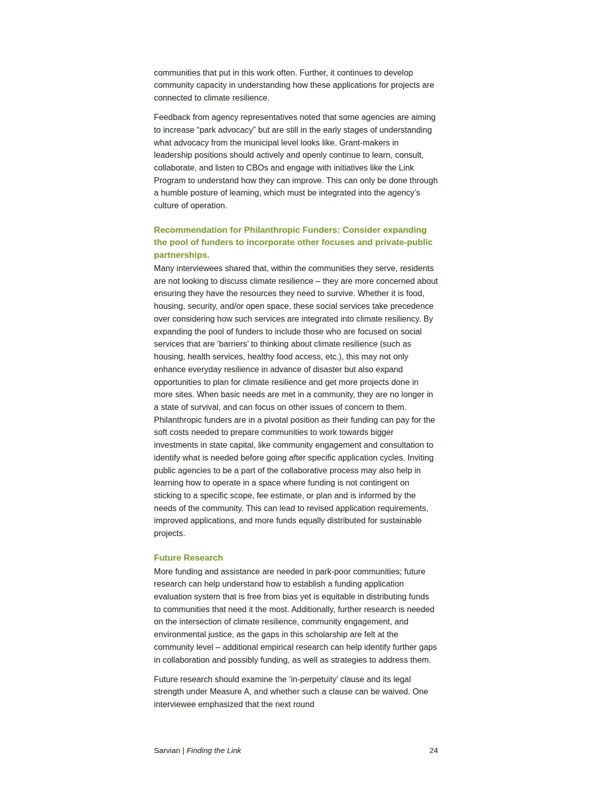communities that put in this work often. Further, it continues to develop community capacity in understanding how these applications for projects are connected to climate resilience.
Feedback from agency representatives noted that some agencies are aiming to increase “park advocacy” but are still in the early stages of understanding what advocacy from the municipal level looks like. Grant-makers in leadership positions should actively and openly continue to learn, consult, collaborate, and listen to CBOs and engage with initiatives like the Link Program to understand how they can improve. This can only be done through a humble posture of learning, which must be integrated into the agency’s culture of operation.
Recommendation for Philanthropic Funders: Consider expanding the pool of funders to incorporate other focuses and private-public partnerships.
Many interviewees shared that, within the communities they serve, residents are not looking to discuss climate resilience – they are more concerned about ensuring they have the resources they need to survive. Whether it is food, housing, security, and/or open space, these social services take precedence over considering how such services are integrated into climate resiliency. By expanding the pool of funders to include those who are focused on social services that are ‘barriers’ to thinking about climate resilience (such as housing, health services, healthy food access, etc.), this may not only enhance everyday resilience in advance of disaster but also expand opportunities to plan for climate resilience and get more projects done in more sites. When basic needs are met in a community, they are no longer in a state of survival, and can focus on other issues of concern to them. Philanthropic funders are in a pivotal position as their funding can pay for the soft costs needed to prepare communities to work towards bigger investments in state capital, like community engagement and consultation to identify what is needed before going after specific application cycles. Inviting public agencies to be a part of the collaborative process may also help in learning how to operate in a space where funding is not contingent on sticking to a specific scope, fee estimate, or plan and is informed by the needs of the community. This can lead to revised application requirements, improved applications, and more funds equally distributed for sustainable projects.
Future Research
More funding and assistance are needed in park-poor communities; future research can help understand how to establish a funding application evaluation system that is free from bias yet is equitable in distributing funds to communities that need it the most. Additionally, further research is needed on the intersection of climate resilience, community engagement, and environmental justice, as the gaps in this scholarship are felt at the community level – additional empirical research can help identify further gaps in collaboration and possibly funding, as well as strategies to address them.
Future research should examine the ‘in-perpetuity’ clause and its legal strength under Measure A, and whether such a clause can be waived. One interviewee emphasized that the next round
Sarvian | Finding the Link
24